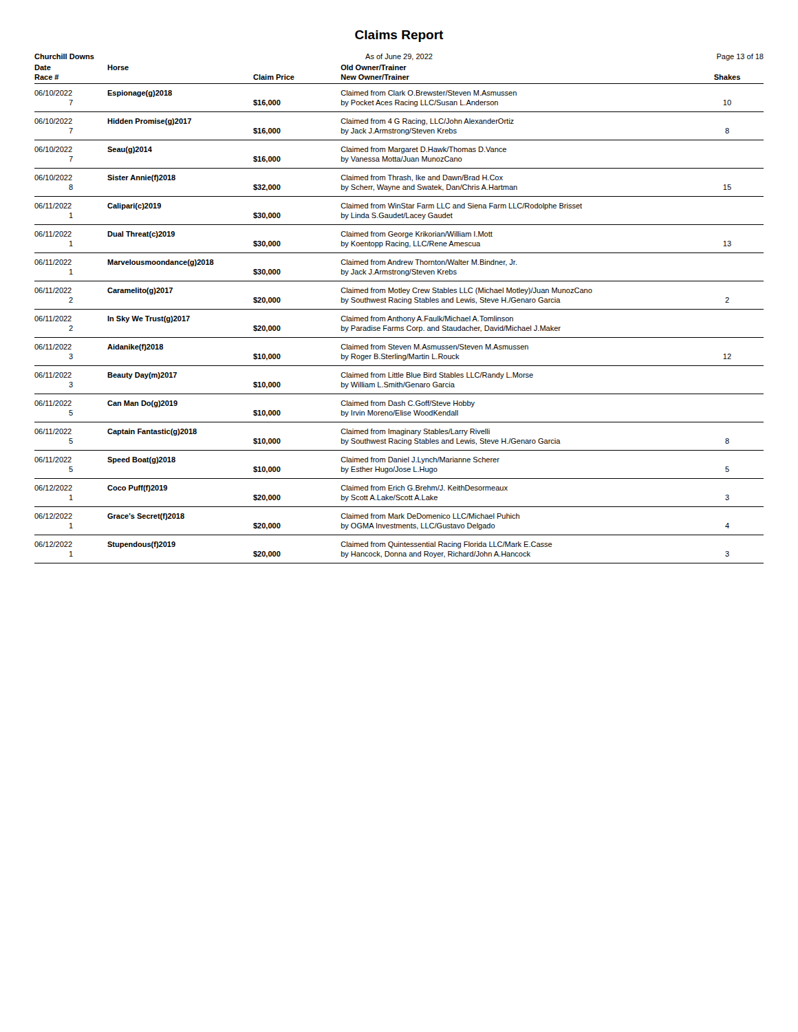Claims Report
| Churchill Downs | As of June 29, 2022 | Page 13 of 18 |
| Date | Horse | | Old Owner/Trainer | |
| Race # | | Claim Price | New Owner/Trainer | Shakes |
| 06/10/2022 | Espionage(g)2018 | | Claimed from Clark O.Brewster/Steven M.Asmussen | |
| 7 | | $16,000 | by Pocket Aces Racing LLC/Susan L.Anderson | 10 |
| 06/10/2022 | Hidden Promise(g)2017 | | Claimed from 4 G Racing, LLC/John AlexanderOrtiz | |
| 7 | | $16,000 | by Jack J.Armstrong/Steven Krebs | 8 |
| 06/10/2022 | Seau(g)2014 | | Claimed from Margaret D.Hawk/Thomas D.Vance | |
| 7 | | $16,000 | by Vanessa Motta/Juan MunozCano | |
| 06/10/2022 | Sister Annie(f)2018 | | Claimed from Thrash, Ike and Dawn/Brad H.Cox | |
| 8 | | $32,000 | by Scherr, Wayne and Swatek, Dan/Chris A.Hartman | 15 |
| 06/11/2022 | Calipari(c)2019 | | Claimed from WinStar Farm LLC and Siena Farm LLC/Rodolphe Brisset | |
| 1 | | $30,000 | by Linda S.Gaudet/Lacey Gaudet | |
| 06/11/2022 | Dual Threat(c)2019 | | Claimed from George Krikorian/William I.Mott | |
| 1 | | $30,000 | by Koentopp Racing, LLC/Rene Amescua | 13 |
| 06/11/2022 | Marvelousmoondance(g)2018 | | Claimed from Andrew Thornton/Walter M.Bindner, Jr. | |
| 1 | | $30,000 | by Jack J.Armstrong/Steven Krebs | |
| 06/11/2022 | Caramelito(g)2017 | | Claimed from Motley Crew Stables LLC (Michael Motley)/Juan MunozCano | |
| 2 | | $20,000 | by Southwest Racing Stables and Lewis, Steve H./Genaro Garcia | 2 |
| 06/11/2022 | In Sky We Trust(g)2017 | | Claimed from Anthony A.Faulk/Michael A.Tomlinson | |
| 2 | | $20,000 | by Paradise Farms Corp. and Staudacher, David/Michael J.Maker | |
| 06/11/2022 | Aidanike(f)2018 | | Claimed from Steven M.Asmussen/Steven M.Asmussen | |
| 3 | | $10,000 | by Roger B.Sterling/Martin L.Rouck | 12 |
| 06/11/2022 | Beauty Day(m)2017 | | Claimed from Little Blue Bird Stables LLC/Randy L.Morse | |
| 3 | | $10,000 | by William L.Smith/Genaro Garcia | |
| 06/11/2022 | Can Man Do(g)2019 | | Claimed from Dash C.Goff/Steve Hobby | |
| 5 | | $10,000 | by Irvin Moreno/Elise WoodKendall | |
| 06/11/2022 | Captain Fantastic(g)2018 | | Claimed from Imaginary Stables/Larry Rivelli | |
| 5 | | $10,000 | by Southwest Racing Stables and Lewis, Steve H./Genaro Garcia | 8 |
| 06/11/2022 | Speed Boat(g)2018 | | Claimed from Daniel J.Lynch/Marianne Scherer | |
| 5 | | $10,000 | by Esther Hugo/Jose L.Hugo | 5 |
| 06/12/2022 | Coco Puff(f)2019 | | Claimed from Erich G.Brehm/J. KeithDesormeaux | |
| 1 | | $20,000 | by Scott A.Lake/Scott A.Lake | 3 |
| 06/12/2022 | Grace's Secret(f)2018 | | Claimed from Mark DeDomenico LLC/Michael Puhich | |
| 1 | | $20,000 | by OGMA Investments, LLC/Gustavo Delgado | 4 |
| 06/12/2022 | Stupendous(f)2019 | | Claimed from Quintessential Racing Florida LLC/Mark E.Casse | |
| 1 | | $20,000 | by Hancock, Donna and Royer, Richard/John A.Hancock | 3 |